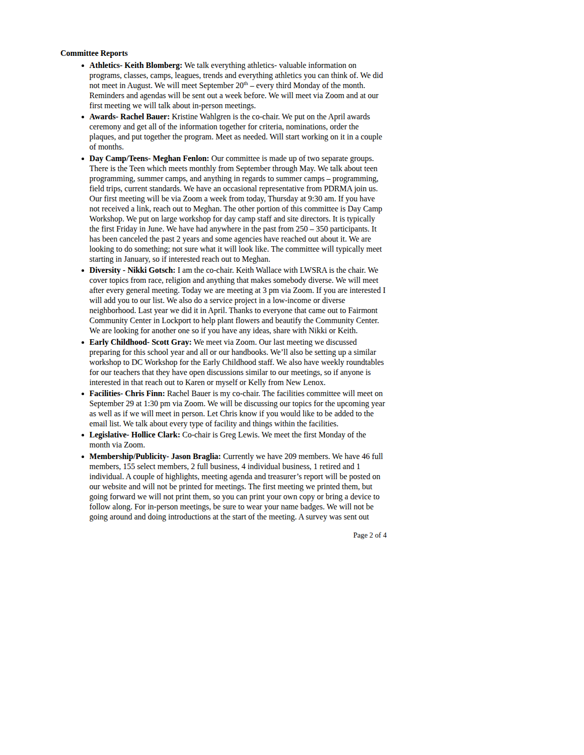Committee Reports
Athletics- Keith Blomberg: We talk everything athletics- valuable information on programs, classes, camps, leagues, trends and everything athletics you can think of. We did not meet in August. We will meet September 20th – every third Monday of the month. Reminders and agendas will be sent out a week before. We will meet via Zoom and at our first meeting we will talk about in-person meetings.
Awards- Rachel Bauer: Kristine Wahlgren is the co-chair. We put on the April awards ceremony and get all of the information together for criteria, nominations, order the plaques, and put together the program. Meet as needed. Will start working on it in a couple of months.
Day Camp/Teens- Meghan Fenlon: Our committee is made up of two separate groups. There is the Teen which meets monthly from September through May. We talk about teen programming, summer camps, and anything in regards to summer camps – programming, field trips, current standards. We have an occasional representative from PDRMA join us. Our first meeting will be via Zoom a week from today, Thursday at 9:30 am. If you have not received a link, reach out to Meghan. The other portion of this committee is Day Camp Workshop. We put on large workshop for day camp staff and site directors. It is typically the first Friday in June. We have had anywhere in the past from 250 – 350 participants. It has been canceled the past 2 years and some agencies have reached out about it. We are looking to do something; not sure what it will look like. The committee will typically meet starting in January, so if interested reach out to Meghan.
Diversity - Nikki Gotsch: I am the co-chair. Keith Wallace with LWSRA is the chair. We cover topics from race, religion and anything that makes somebody diverse. We will meet after every general meeting. Today we are meeting at 3 pm via Zoom. If you are interested I will add you to our list. We also do a service project in a low-income or diverse neighborhood. Last year we did it in April. Thanks to everyone that came out to Fairmont Community Center in Lockport to help plant flowers and beautify the Community Center. We are looking for another one so if you have any ideas, share with Nikki or Keith.
Early Childhood- Scott Gray: We meet via Zoom. Our last meeting we discussed preparing for this school year and all or our handbooks. We’ll also be setting up a similar workshop to DC Workshop for the Early Childhood staff. We also have weekly roundtables for our teachers that they have open discussions similar to our meetings, so if anyone is interested in that reach out to Karen or myself or Kelly from New Lenox.
Facilities- Chris Finn: Rachel Bauer is my co-chair. The facilities committee will meet on September 29 at 1:30 pm via Zoom. We will be discussing our topics for the upcoming year as well as if we will meet in person. Let Chris know if you would like to be added to the email list. We talk about every type of facility and things within the facilities.
Legislative- Hollice Clark: Co-chair is Greg Lewis. We meet the first Monday of the month via Zoom.
Membership/Publicity- Jason Braglia: Currently we have 209 members. We have 46 full members, 155 select members, 2 full business, 4 individual business, 1 retired and 1 individual. A couple of highlights, meeting agenda and treasurer’s report will be posted on our website and will not be printed for meetings. The first meeting we printed them, but going forward we will not print them, so you can print your own copy or bring a device to follow along. For in-person meetings, be sure to wear your name badges. We will not be going around and doing introductions at the start of the meeting. A survey was sent out
Page 2 of 4